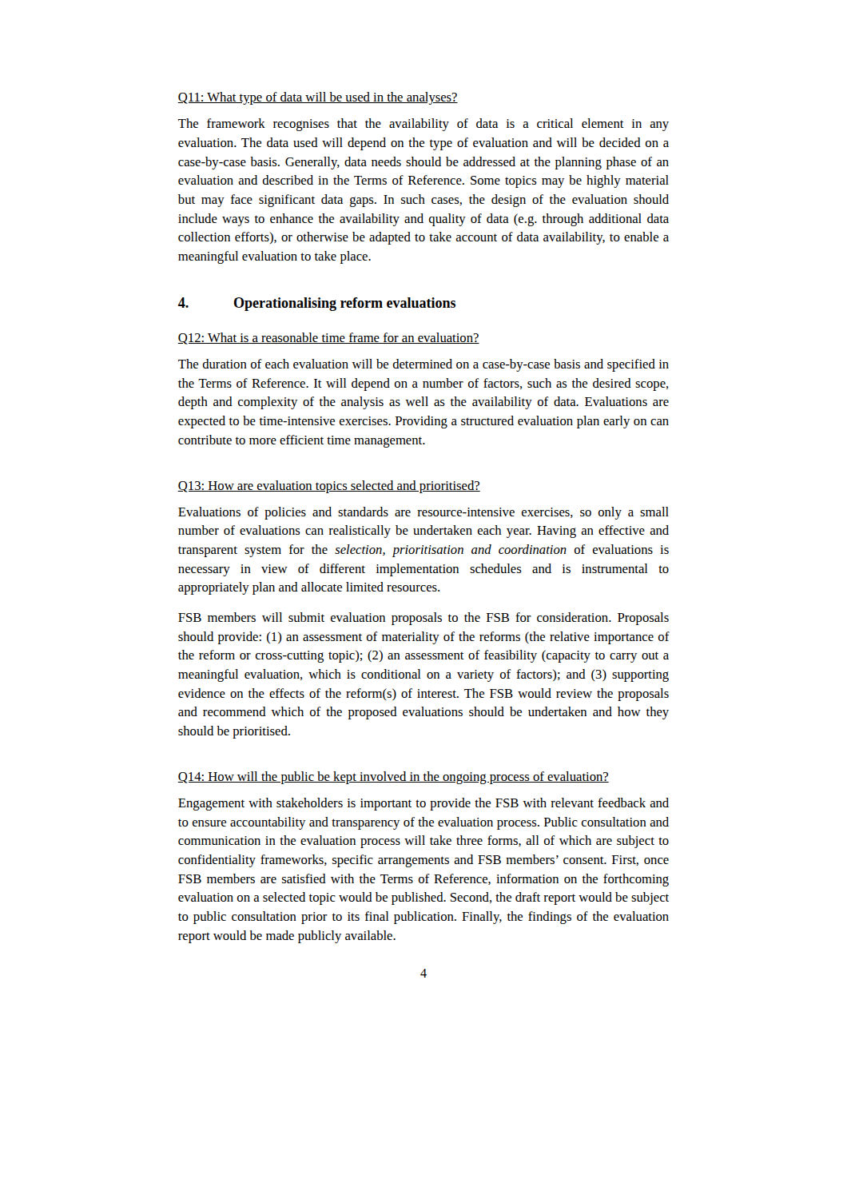Q11: What type of data will be used in the analyses?
The framework recognises that the availability of data is a critical element in any evaluation. The data used will depend on the type of evaluation and will be decided on a case-by-case basis. Generally, data needs should be addressed at the planning phase of an evaluation and described in the Terms of Reference. Some topics may be highly material but may face significant data gaps. In such cases, the design of the evaluation should include ways to enhance the availability and quality of data (e.g. through additional data collection efforts), or otherwise be adapted to take account of data availability, to enable a meaningful evaluation to take place.
4. Operationalising reform evaluations
Q12: What is a reasonable time frame for an evaluation?
The duration of each evaluation will be determined on a case-by-case basis and specified in the Terms of Reference. It will depend on a number of factors, such as the desired scope, depth and complexity of the analysis as well as the availability of data. Evaluations are expected to be time-intensive exercises. Providing a structured evaluation plan early on can contribute to more efficient time management.
Q13: How are evaluation topics selected and prioritised?
Evaluations of policies and standards are resource-intensive exercises, so only a small number of evaluations can realistically be undertaken each year. Having an effective and transparent system for the selection, prioritisation and coordination of evaluations is necessary in view of different implementation schedules and is instrumental to appropriately plan and allocate limited resources.
FSB members will submit evaluation proposals to the FSB for consideration. Proposals should provide: (1) an assessment of materiality of the reforms (the relative importance of the reform or cross-cutting topic); (2) an assessment of feasibility (capacity to carry out a meaningful evaluation, which is conditional on a variety of factors); and (3) supporting evidence on the effects of the reform(s) of interest. The FSB would review the proposals and recommend which of the proposed evaluations should be undertaken and how they should be prioritised.
Q14: How will the public be kept involved in the ongoing process of evaluation?
Engagement with stakeholders is important to provide the FSB with relevant feedback and to ensure accountability and transparency of the evaluation process. Public consultation and communication in the evaluation process will take three forms, all of which are subject to confidentiality frameworks, specific arrangements and FSB members’ consent. First, once FSB members are satisfied with the Terms of Reference, information on the forthcoming evaluation on a selected topic would be published. Second, the draft report would be subject to public consultation prior to its final publication. Finally, the findings of the evaluation report would be made publicly available.
4